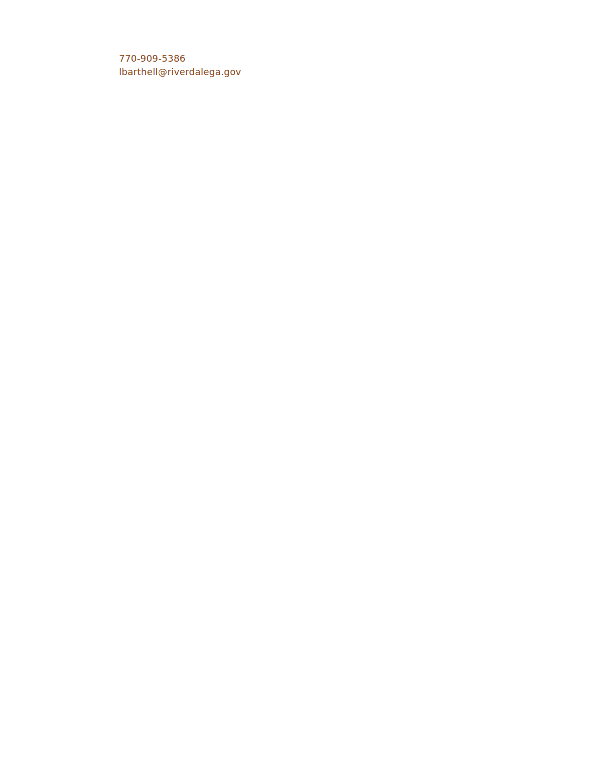770-909-5386
lbarthell@riverdalega.gov